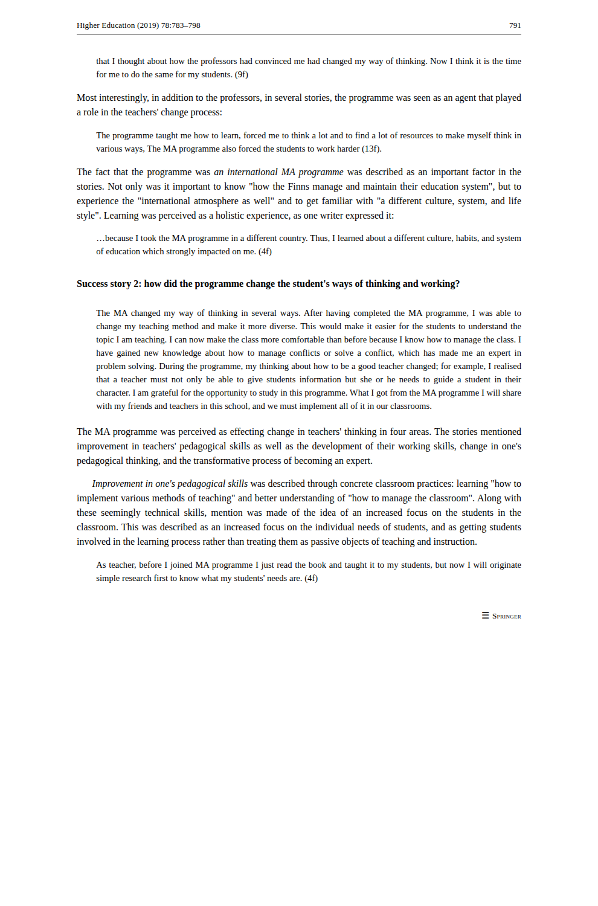Higher Education (2019) 78:783–798 791
that I thought about how the professors had convinced me had changed my way of thinking. Now I think it is the time for me to do the same for my students. (9f)
Most interestingly, in addition to the professors, in several stories, the programme was seen as an agent that played a role in the teachers' change process:
The programme taught me how to learn, forced me to think a lot and to find a lot of resources to make myself think in various ways, The MA programme also forced the students to work harder (13f).
The fact that the programme was an international MA programme was described as an important factor in the stories. Not only was it important to know "how the Finns manage and maintain their education system", but to experience the "international atmosphere as well" and to get familiar with "a different culture, system, and life style". Learning was perceived as a holistic experience, as one writer expressed it:
…because I took the MA programme in a different country. Thus, I learned about a different culture, habits, and system of education which strongly impacted on me. (4f)
Success story 2: how did the programme change the student's ways of thinking and working?
The MA changed my way of thinking in several ways. After having completed the MA programme, I was able to change my teaching method and make it more diverse. This would make it easier for the students to understand the topic I am teaching. I can now make the class more comfortable than before because I know how to manage the class. I have gained new knowledge about how to manage conflicts or solve a conflict, which has made me an expert in problem solving. During the programme, my thinking about how to be a good teacher changed; for example, I realised that a teacher must not only be able to give students information but she or he needs to guide a student in their character. I am grateful for the opportunity to study in this programme. What I got from the MA programme I will share with my friends and teachers in this school, and we must implement all of it in our classrooms.
The MA programme was perceived as effecting change in teachers' thinking in four areas. The stories mentioned improvement in teachers' pedagogical skills as well as the development of their working skills, change in one's pedagogical thinking, and the transformative process of becoming an expert.
Improvement in one's pedagogical skills was described through concrete classroom practices: learning "how to implement various methods of teaching" and better understanding of "how to manage the classroom". Along with these seemingly technical skills, mention was made of the idea of an increased focus on the students in the classroom. This was described as an increased focus on the individual needs of students, and as getting students involved in the learning process rather than treating them as passive objects of teaching and instruction.
As teacher, before I joined MA programme I just read the book and taught it to my students, but now I will originate simple research first to know what my students' needs are. (4f)
☰Springer